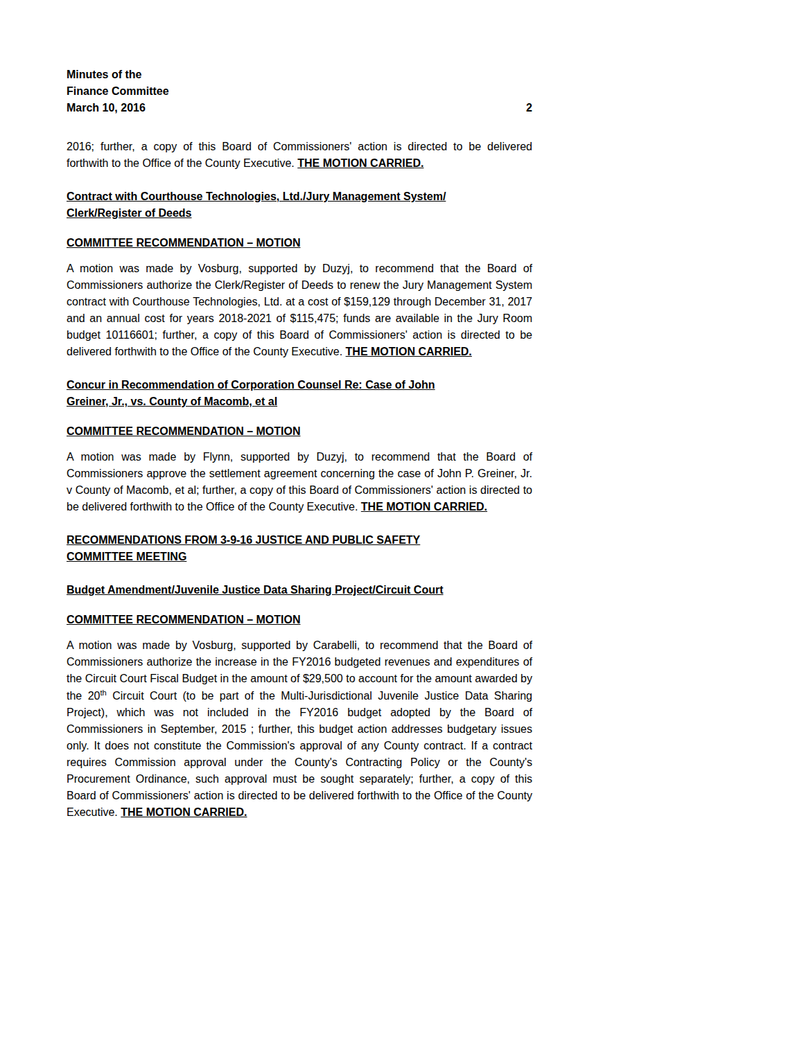Minutes of the Finance Committee
March 10, 2016 2
2016; further, a copy of this Board of Commissioners' action is directed to be delivered forthwith to the Office of the County Executive. THE MOTION CARRIED.
Contract with Courthouse Technologies, Ltd./Jury Management System/
Clerk/Register of Deeds
COMMITTEE RECOMMENDATION – MOTION
A motion was made by Vosburg, supported by Duzyj, to recommend that the Board of Commissioners authorize the Clerk/Register of Deeds to renew the Jury Management System contract with Courthouse Technologies, Ltd. at a cost of $159,129 through December 31, 2017 and an annual cost for years 2018-2021 of $115,475; funds are available in the Jury Room budget 10116601; further, a copy of this Board of Commissioners' action is directed to be delivered forthwith to the Office of the County Executive. THE MOTION CARRIED.
Concur in Recommendation of Corporation Counsel Re: Case of John
Greiner, Jr., vs. County of Macomb, et al
COMMITTEE RECOMMENDATION – MOTION
A motion was made by Flynn, supported by Duzyj, to recommend that the Board of Commissioners approve the settlement agreement concerning the case of John P. Greiner, Jr. v County of Macomb, et al; further, a copy of this Board of Commissioners' action is directed to be delivered forthwith to the Office of the County Executive. THE MOTION CARRIED.
RECOMMENDATIONS FROM 3-9-16 JUSTICE AND PUBLIC SAFETY
COMMITTEE MEETING
Budget Amendment/Juvenile Justice Data Sharing Project/Circuit Court
COMMITTEE RECOMMENDATION – MOTION
A motion was made by Vosburg, supported by Carabelli, to recommend that the Board of Commissioners authorize the increase in the FY2016 budgeted revenues and expenditures of the Circuit Court Fiscal Budget in the amount of $29,500 to account for the amount awarded by the 20th Circuit Court (to be part of the Multi-Jurisdictional Juvenile Justice Data Sharing Project), which was not included in the FY2016 budget adopted by the Board of Commissioners in September, 2015 ; further, this budget action addresses budgetary issues only. It does not constitute the Commission's approval of any County contract. If a contract requires Commission approval under the County's Contracting Policy or the County's Procurement Ordinance, such approval must be sought separately; further, a copy of this Board of Commissioners' action is directed to be delivered forthwith to the Office of the County Executive. THE MOTION CARRIED.